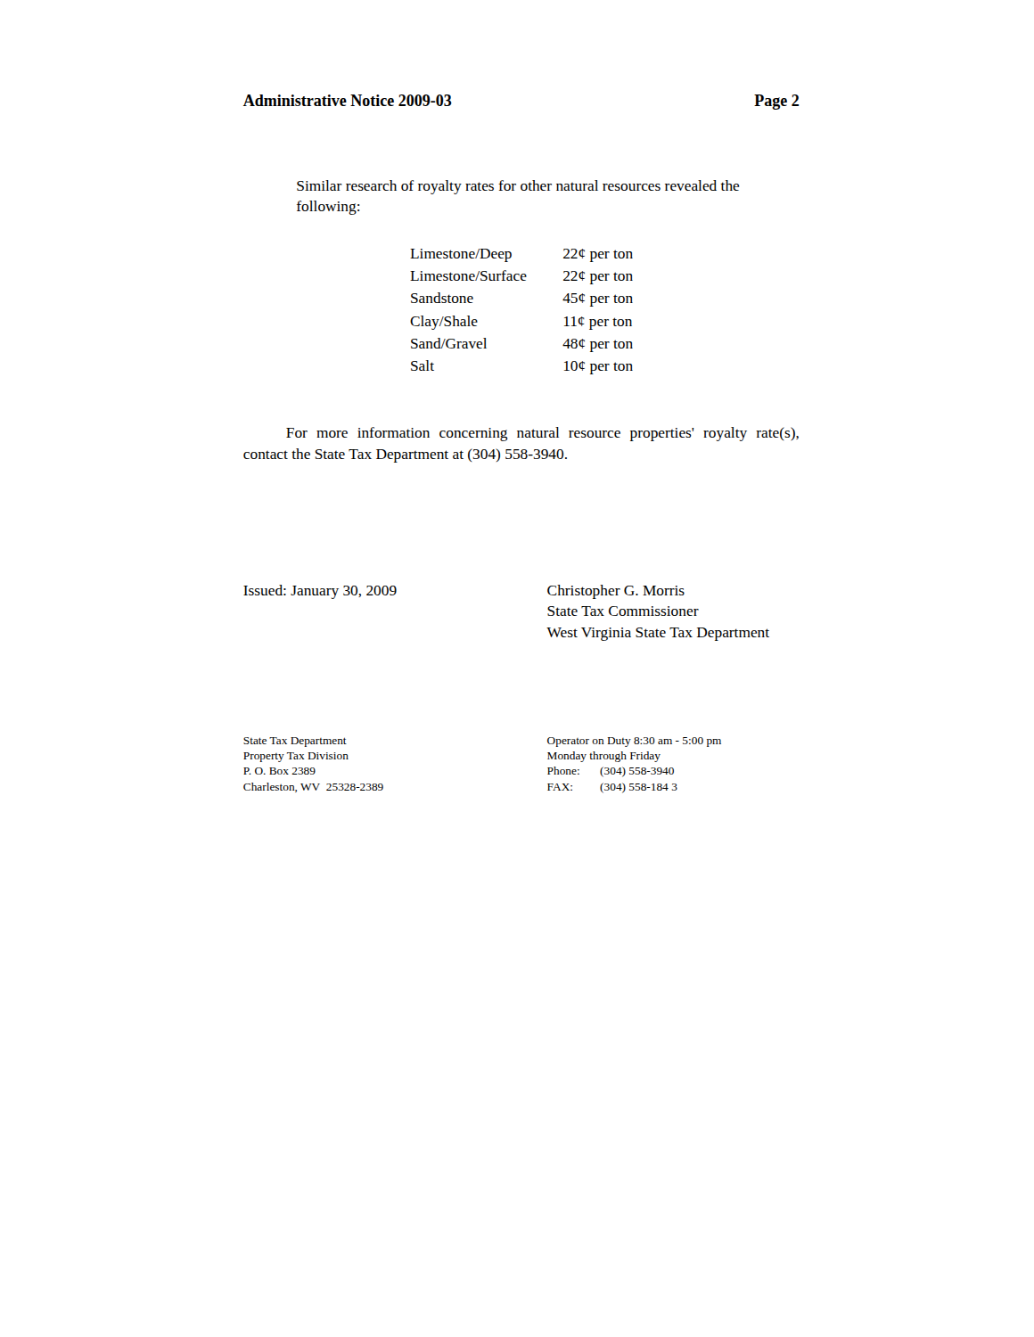Administrative Notice 2009-03 Page 2
Similar research of royalty rates for other natural resources revealed the following:
| Limestone/Deep | 22¢ per ton |
| Limestone/Surface | 22¢ per ton |
| Sandstone | 45¢ per ton |
| Clay/Shale | 11¢ per ton |
| Sand/Gravel | 48¢ per ton |
| Salt | 10¢ per ton |
For more information concerning natural resource properties' royalty rate(s), contact the State Tax Department at (304) 558-3940.
Issued: January 30, 2009
Christopher G. Morris
State Tax Commissioner
West Virginia State Tax Department
State Tax Department
Property Tax Division
P. O. Box 2389
Charleston, WV 25328-2389
Operator on Duty 8:30 am - 5:00 pm
Monday through Friday
Phone:(304) 558-3940
FAX:(304) 558-184 3